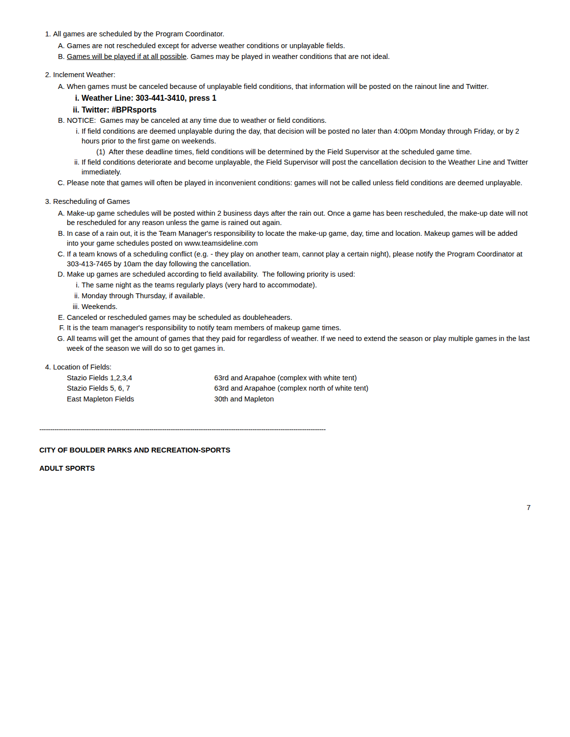All games are scheduled by the Program Coordinator.
Games are not rescheduled except for adverse weather conditions or unplayable fields.
Games will be played if at all possible. Games may be played in weather conditions that are not ideal.
Inclement Weather:
When games must be canceled because of unplayable field conditions, that information will be posted on the rainout line and Twitter.
Weather Line: 303-441-3410, press 1
Twitter: #BPRsports
NOTICE: Games may be canceled at any time due to weather or field conditions.
If field conditions are deemed unplayable during the day, that decision will be posted no later than 4:00pm Monday through Friday, or by 2 hours prior to the first game on weekends.
(1) After these deadline times, field conditions will be determined by the Field Supervisor at the scheduled game time.
If field conditions deteriorate and become unplayable, the Field Supervisor will post the cancellation decision to the Weather Line and Twitter immediately.
Please note that games will often be played in inconvenient conditions: games will not be called unless field conditions are deemed unplayable.
Rescheduling of Games
Make-up game schedules will be posted within 2 business days after the rain out. Once a game has been rescheduled, the make-up date will not be rescheduled for any reason unless the game is rained out again.
In case of a rain out, it is the Team Manager's responsibility to locate the make-up game, day, time and location. Makeup games will be added into your game schedules posted on www.teamsideline.com
If a team knows of a scheduling conflict (e.g. - they play on another team, cannot play a certain night), please notify the Program Coordinator at 303-413-7465 by 10am the day following the cancellation.
Make up games are scheduled according to field availability. The following priority is used:
The same night as the teams regularly plays (very hard to accommodate).
Monday through Thursday, if available.
Weekends.
Canceled or rescheduled games may be scheduled as doubleheaders.
It is the team manager's responsibility to notify team members of makeup game times.
All teams will get the amount of games that they paid for regardless of weather. If we need to extend the season or play multiple games in the last week of the season we will do so to get games in.
Location of Fields:
| Stazio Fields 1,2,3,4 | 63rd and Arapahoe (complex with white tent) |
| Stazio Fields 5, 6, 7 | 63rd and Arapahoe (complex north of white tent) |
| East Mapleton Fields | 30th and Mapleton |
-------------------------------------------------------------------------------------------------------------------------------------
CITY OF BOULDER PARKS AND RECREATION-SPORTS
ADULT SPORTS
7